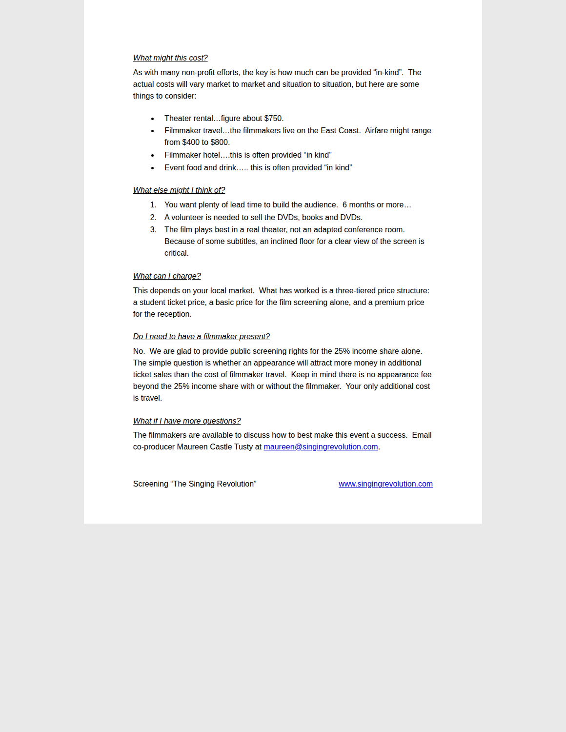What might this cost?
As with many non-profit efforts, the key is how much can be provided “in-kind”. The actual costs will vary market to market and situation to situation, but here are some things to consider:
Theater rental…figure about $750.
Filmmaker travel…the filmmakers live on the East Coast. Airfare might range from $400 to $800.
Filmmaker hotel….this is often provided “in kind”
Event food and drink….. this is often provided “in kind”
What else might I think of?
You want plenty of lead time to build the audience. 6 months or more…
A volunteer is needed to sell the DVDs, books and DVDs.
The film plays best in a real theater, not an adapted conference room. Because of some subtitles, an inclined floor for a clear view of the screen is critical.
What can I charge?
This depends on your local market. What has worked is a three-tiered price structure: a student ticket price, a basic price for the film screening alone, and a premium price for the reception.
Do I need to have a filmmaker present?
No. We are glad to provide public screening rights for the 25% income share alone. The simple question is whether an appearance will attract more money in additional ticket sales than the cost of filmmaker travel. Keep in mind there is no appearance fee beyond the 25% income share with or without the filmmaker. Your only additional cost is travel.
What if I have more questions?
The filmmakers are available to discuss how to best make this event a success. Email co-producer Maureen Castle Tusty at maureen@singingrevolution.com.
Screening “The Singing Revolution”
www.singingrevolution.com